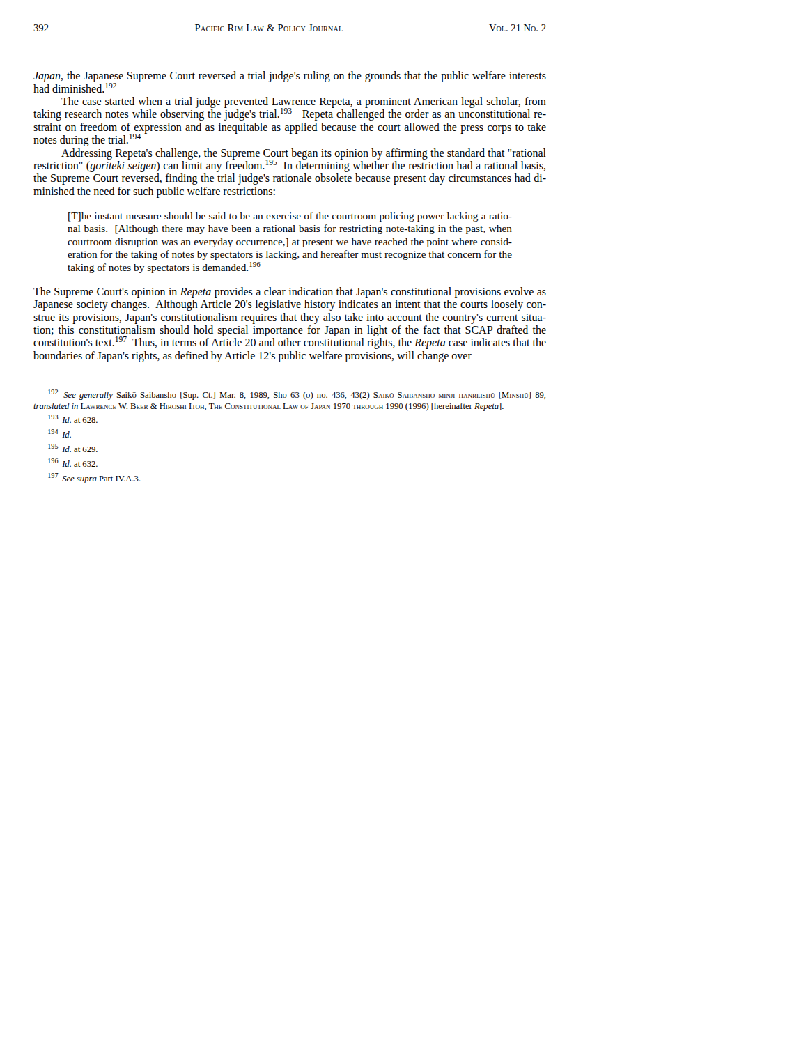392 Pacific Rim Law & Policy Journal Vol. 21 No. 2
Japan, the Japanese Supreme Court reversed a trial judge's ruling on the grounds that the public welfare interests had diminished.192
The case started when a trial judge prevented Lawrence Repeta, a prominent American legal scholar, from taking research notes while observing the judge's trial.193 Repeta challenged the order as an unconstitutional restraint on freedom of expression and as inequitable as applied because the court allowed the press corps to take notes during the trial.194
Addressing Repeta's challenge, the Supreme Court began its opinion by affirming the standard that "rational restriction" (gōriteki seigen) can limit any freedom.195 In determining whether the restriction had a rational basis, the Supreme Court reversed, finding the trial judge's rationale obsolete because present day circumstances had diminished the need for such public welfare restrictions:
[T]he instant measure should be said to be an exercise of the courtroom policing power lacking a rational basis. [Although there may have been a rational basis for restricting note-taking in the past, when courtroom disruption was an everyday occurrence,] at present we have reached the point where consideration for the taking of notes by spectators is lacking, and hereafter must recognize that concern for the taking of notes by spectators is demanded.196
The Supreme Court's opinion in Repeta provides a clear indication that Japan's constitutional provisions evolve as Japanese society changes. Although Article 20's legislative history indicates an intent that the courts loosely construe its provisions, Japan's constitutionalism requires that they also take into account the country's current situation; this constitutionalism should hold special importance for Japan in light of the fact that SCAP drafted the constitution's text.197 Thus, in terms of Article 20 and other constitutional rights, the Repeta case indicates that the boundaries of Japan's rights, as defined by Article 12's public welfare provisions, will change over
192 See generally Saikō Saibansho [Sup. Ct.] Mar. 8, 1989, Sho 63 (o) no. 436, 43(2) Saikō Saibansho minji hanreishū [Minshū] 89, translated in Lawrence W. Beer & Hiroshi Itoh, The Constitutional Law of Japan 1970 through 1990 (1996) [hereinafter Repeta].
193 Id. at 628.
194 Id.
195 Id. at 629.
196 Id. at 632.
197 See supra Part IV.A.3.